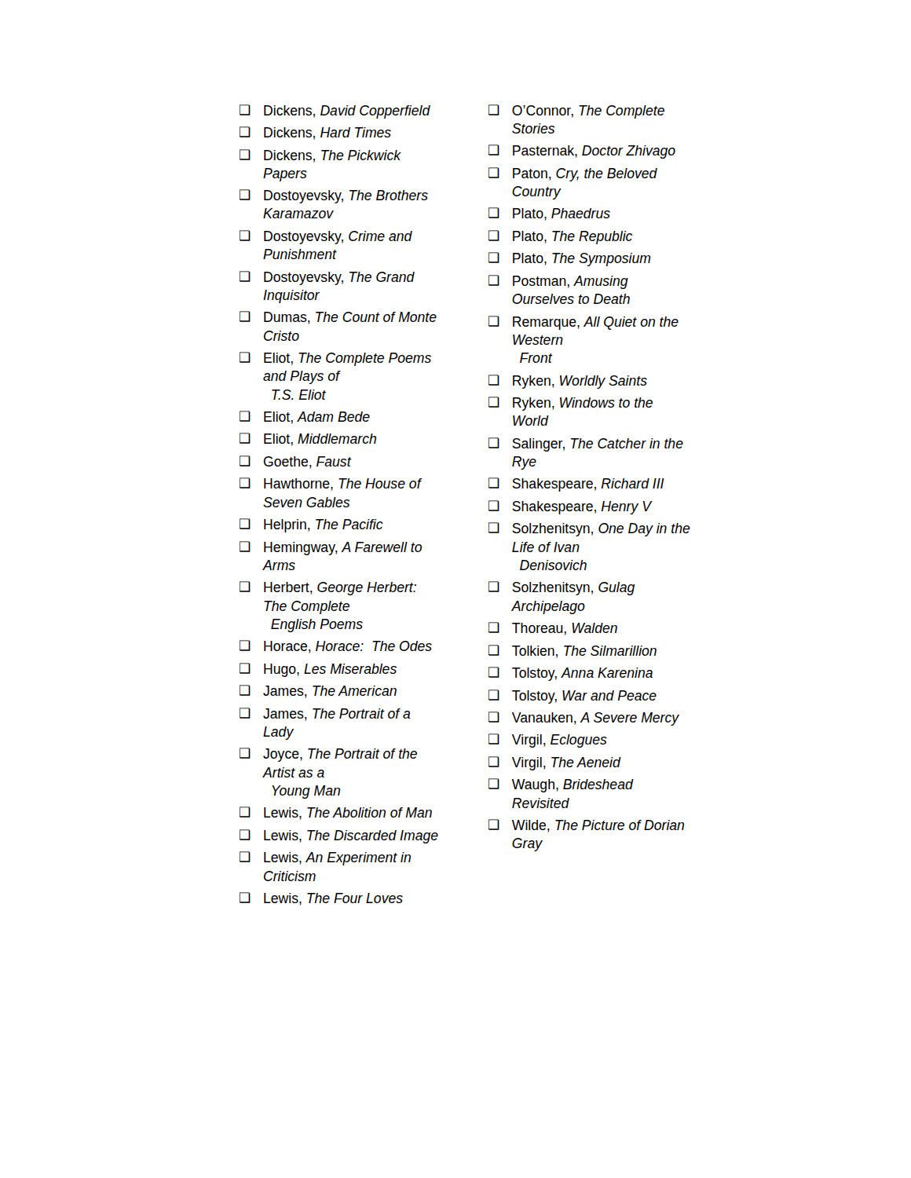Dickens, David Copperfield
Dickens, Hard Times
Dickens, The Pickwick Papers
Dostoyevsky, The Brothers Karamazov
Dostoyevsky, Crime and Punishment
Dostoyevsky, The Grand Inquisitor
Dumas, The Count of Monte Cristo
Eliot, The Complete Poems and Plays of T.S. Eliot
Eliot, Adam Bede
Eliot, Middlemarch
Goethe, Faust
Hawthorne, The House of Seven Gables
Helprin, The Pacific
Hemingway, A Farewell to Arms
Herbert, George Herbert: The Complete English Poems
Horace, Horace: The Odes
Hugo, Les Miserables
James, The American
James, The Portrait of a Lady
Joyce, The Portrait of the Artist as a Young Man
Lewis, The Abolition of Man
Lewis, The Discarded Image
Lewis, An Experiment in Criticism
Lewis, The Four Loves
O’Connor, The Complete Stories
Pasternak, Doctor Zhivago
Paton, Cry, the Beloved Country
Plato, Phaedrus
Plato, The Republic
Plato, The Symposium
Postman, Amusing Ourselves to Death
Remarque, All Quiet on the Western Front
Ryken, Worldly Saints
Ryken, Windows to the World
Salinger, The Catcher in the Rye
Shakespeare, Richard III
Shakespeare, Henry V
Solzhenitsyn, One Day in the Life of Ivan Denisovich
Solzhenitsyn, Gulag Archipelago
Thoreau, Walden
Tolkien, The Silmarillion
Tolstoy, Anna Karenina
Tolstoy, War and Peace
Vanauken, A Severe Mercy
Virgil, Eclogues
Virgil, The Aeneid
Waugh, Brideshead Revisited
Wilde, The Picture of Dorian Gray